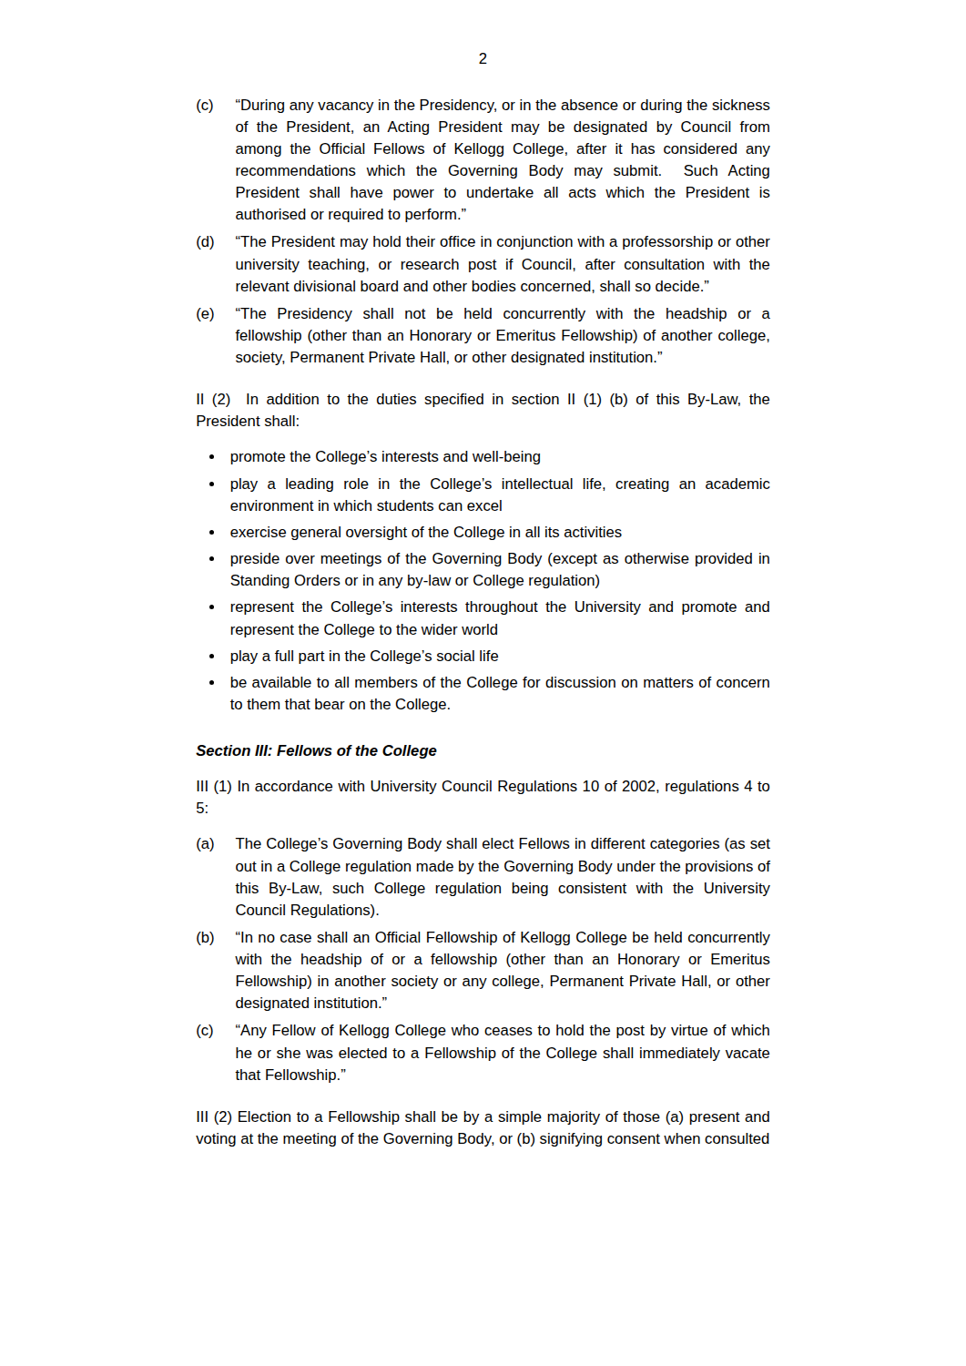2
(c) “During any vacancy in the Presidency, or in the absence or during the sickness of the President, an Acting President may be designated by Council from among the Official Fellows of Kellogg College, after it has considered any recommendations which the Governing Body may submit. Such Acting President shall have power to undertake all acts which the President is authorised or required to perform.”
(d) “The President may hold their office in conjunction with a professorship or other university teaching, or research post if Council, after consultation with the relevant divisional board and other bodies concerned, shall so decide.”
(e) “The Presidency shall not be held concurrently with the headship or a fellowship (other than an Honorary or Emeritus Fellowship) of another college, society, Permanent Private Hall, or other designated institution.”
II (2) In addition to the duties specified in section II (1) (b) of this By-Law, the President shall:
promote the College’s interests and well-being
play a leading role in the College’s intellectual life, creating an academic environment in which students can excel
exercise general oversight of the College in all its activities
preside over meetings of the Governing Body (except as otherwise provided in Standing Orders or in any by-law or College regulation)
represent the College’s interests throughout the University and promote and represent the College to the wider world
play a full part in the College’s social life
be available to all members of the College for discussion on matters of concern to them that bear on the College.
Section III: Fellows of the College
III (1) In accordance with University Council Regulations 10 of 2002, regulations 4 to 5:
(a) The College’s Governing Body shall elect Fellows in different categories (as set out in a College regulation made by the Governing Body under the provisions of this By-Law, such College regulation being consistent with the University Council Regulations).
(b) “In no case shall an Official Fellowship of Kellogg College be held concurrently with the headship of or a fellowship (other than an Honorary or Emeritus Fellowship) in another society or any college, Permanent Private Hall, or other designated institution.”
(c) “Any Fellow of Kellogg College who ceases to hold the post by virtue of which he or she was elected to a Fellowship of the College shall immediately vacate that Fellowship.”
III (2) Election to a Fellowship shall be by a simple majority of those (a) present and voting at the meeting of the Governing Body, or (b) signifying consent when consulted